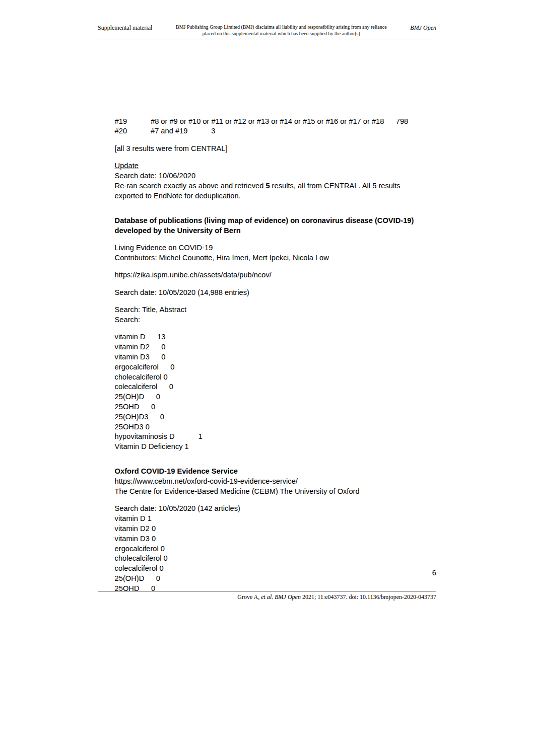Supplemental material
BMJ Publishing Group Limited (BMJ) disclaims all liability and responsibility arising from any reliance
placed on this supplemental material which has been supplied by the author(s)
BMJ Open
#19 #8 or #9 or #10 or #11 or #12 or #13 or #14 or #15 or #16 or #17 or #18 798
#20 #7 and #19 3
[all 3 results were from CENTRAL]
Update
Search date: 10/06/2020
Re-ran search exactly as above and retrieved 5 results, all from CENTRAL. All 5 results exported to EndNote for deduplication.
Database of publications (living map of evidence) on coronavirus disease (COVID-19) developed by the University of Bern
Living Evidence on COVID-19
Contributors: Michel Counotte, Hira Imeri, Mert Ipekci, Nicola Low
https://zika.ispm.unibe.ch/assets/data/pub/ncov/
Search date: 10/05/2020 (14,988 entries)
Search: Title, Abstract
Search:
vitamin D 13
vitamin D2 0
vitamin D3 0
ergocalciferol 0
cholecalciferol 0
colecalciferol 0
25(OH)D 0
25OHD 0
25(OH)D3 0
25OHD3 0
hypovitaminosis D 1
Vitamin D Deficiency 1
Oxford COVID-19 Evidence Service
https://www.cebm.net/oxford-covid-19-evidence-service/
The Centre for Evidence-Based Medicine (CEBM) The University of Oxford
Search date: 10/05/2020 (142 articles)
vitamin D 1
vitamin D2 0
vitamin D3 0
ergocalciferol 0
cholecalciferol 0
colecalciferol 0
25(OH)D 0
25OHD 0
6
Grove A, et al. BMJ Open 2021; 11:e043737. doi: 10.1136/bmjopen-2020-043737